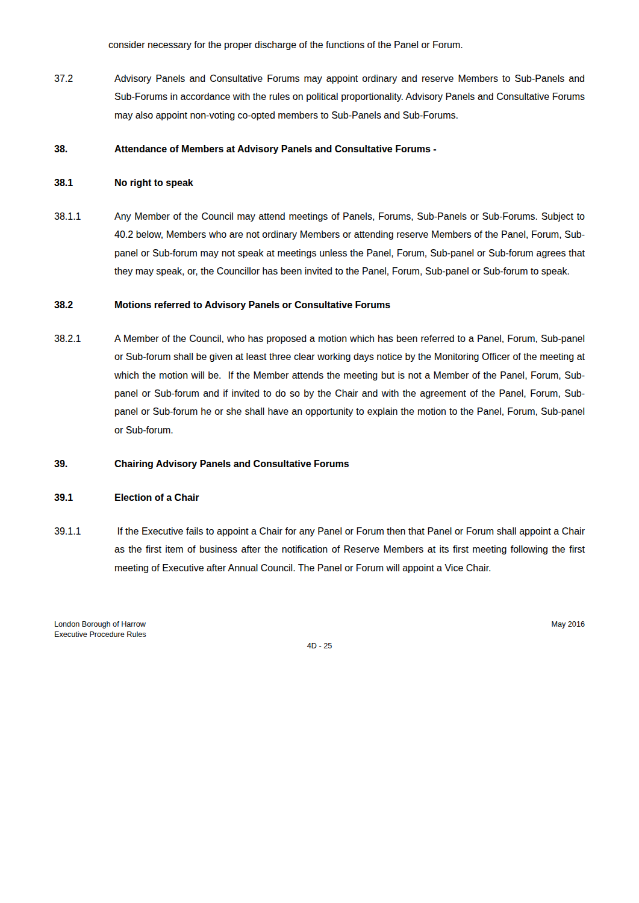consider necessary for the proper discharge of the functions of the Panel or Forum.
37.2
Advisory Panels and Consultative Forums may appoint ordinary and reserve Members to Sub-Panels and Sub-Forums in accordance with the rules on political proportionality. Advisory Panels and Consultative Forums may also appoint non-voting co-opted members to Sub-Panels and Sub-Forums.
38.
Attendance of Members at Advisory Panels and Consultative Forums -
38.1
No right to speak
38.1.1
Any Member of the Council may attend meetings of Panels, Forums, Sub-Panels or Sub-Forums. Subject to 40.2 below, Members who are not ordinary Members or attending reserve Members of the Panel, Forum, Sub-panel or Sub-forum may not speak at meetings unless the Panel, Forum, Sub-panel or Sub-forum agrees that they may speak, or, the Councillor has been invited to the Panel, Forum, Sub-panel or Sub-forum to speak.
38.2
Motions referred to Advisory Panels or Consultative Forums
38.2.1
A Member of the Council, who has proposed a motion which has been referred to a Panel, Forum, Sub-panel or Sub-forum shall be given at least three clear working days notice by the Monitoring Officer of the meeting at which the motion will be. If the Member attends the meeting but is not a Member of the Panel, Forum, Sub-panel or Sub-forum and if invited to do so by the Chair and with the agreement of the Panel, Forum, Sub-panel or Sub-forum he or she shall have an opportunity to explain the motion to the Panel, Forum, Sub-panel or Sub-forum.
39.
Chairing Advisory Panels and Consultative Forums
39.1
Election of a Chair
39.1.1
If the Executive fails to appoint a Chair for any Panel or Forum then that Panel or Forum shall appoint a Chair as the first item of business after the notification of Reserve Members at its first meeting following the first meeting of Executive after Annual Council. The Panel or Forum will appoint a Vice Chair.
London Borough of Harrow
Executive Procedure Rules
May 2016
4D - 25